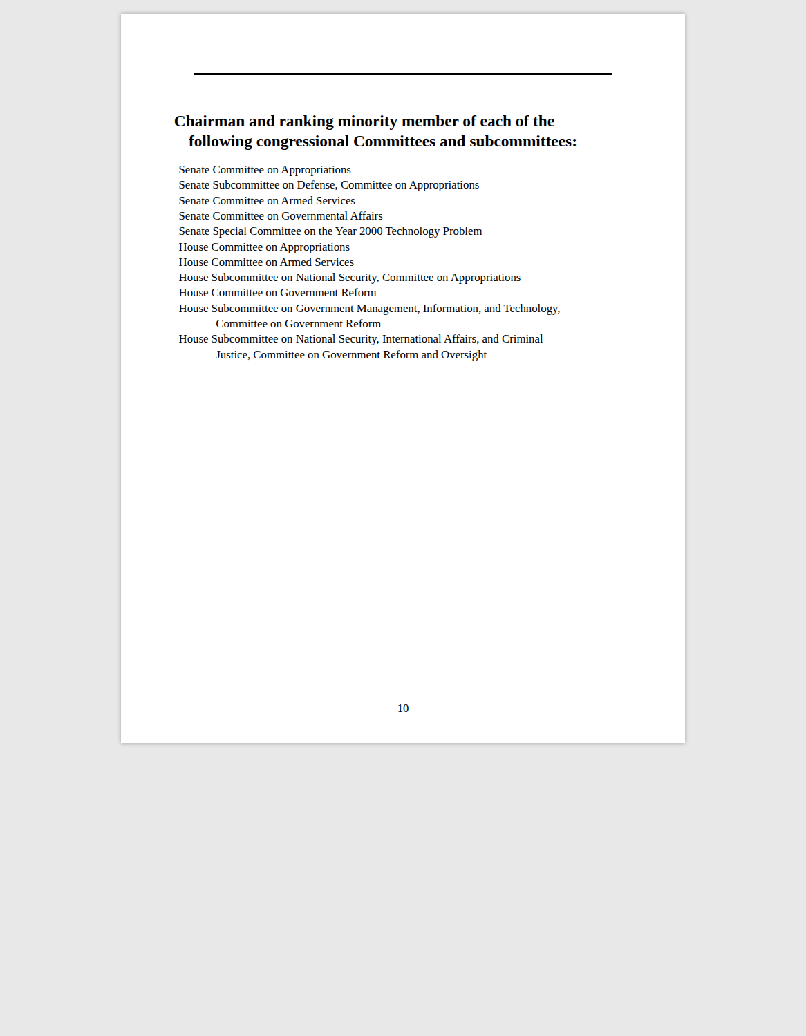Chairman and ranking minority member of each of the following congressional Committees and subcommittees:
Senate Committee on Appropriations
Senate Subcommittee on Defense, Committee on Appropriations
Senate Committee on Armed Services
Senate Committee on Governmental Affairs
Senate Special Committee on the Year 2000 Technology Problem
House Committee on Appropriations
House Committee on Armed Services
House Subcommittee on National Security, Committee on Appropriations
House Committee on Government Reform
House Subcommittee on Government Management, Information, and Technology, Committee on Government Reform
House Subcommittee on National Security, International Affairs, and Criminal Justice, Committee on Government Reform and Oversight
10